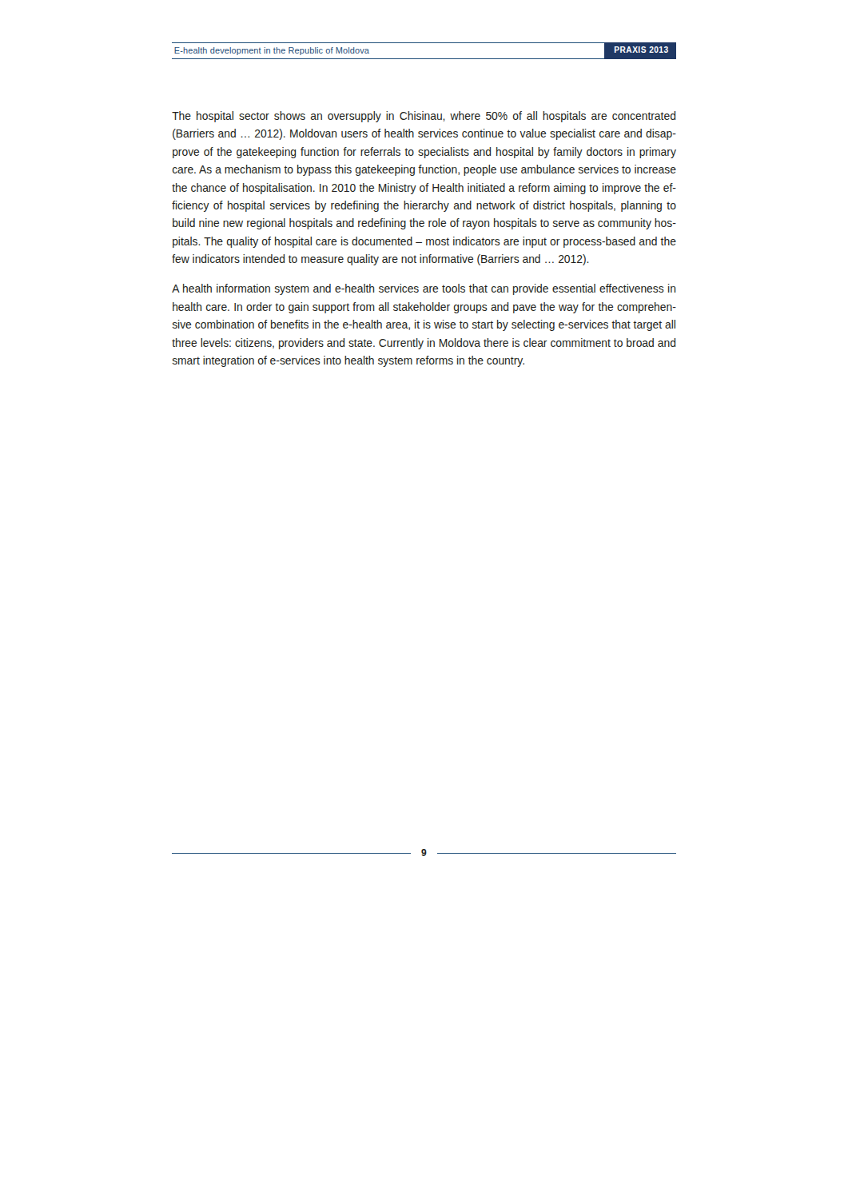E-health development in the Republic of Moldova
PRAXIS 2013
The hospital sector shows an oversupply in Chisinau, where 50% of all hospitals are concentrated (Barriers and … 2012). Moldovan users of health services continue to value specialist care and disapprove of the gatekeeping function for referrals to specialists and hospital by family doctors in primary care. As a mechanism to bypass this gatekeeping function, people use ambulance services to increase the chance of hospitalisation. In 2010 the Ministry of Health initiated a reform aiming to improve the efficiency of hospital services by redefining the hierarchy and network of district hospitals, planning to build nine new regional hospitals and redefining the role of rayon hospitals to serve as community hospitals. The quality of hospital care is documented – most indicators are input or process-based and the few indicators intended to measure quality are not informative (Barriers and … 2012).
A health information system and e-health services are tools that can provide essential effectiveness in health care. In order to gain support from all stakeholder groups and pave the way for the comprehensive combination of benefits in the e-health area, it is wise to start by selecting e-services that target all three levels: citizens, providers and state. Currently in Moldova there is clear commitment to broad and smart integration of e-services into health system reforms in the country.
9